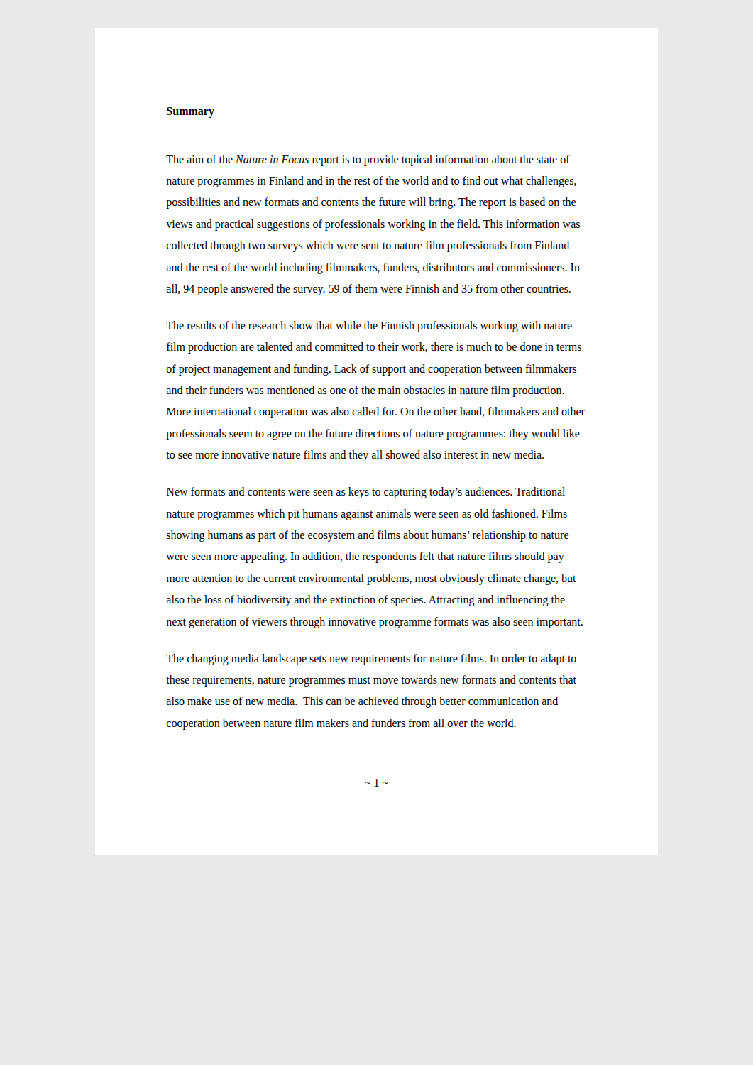Summary
The aim of the Nature in Focus report is to provide topical information about the state of nature programmes in Finland and in the rest of the world and to find out what challenges, possibilities and new formats and contents the future will bring. The report is based on the views and practical suggestions of professionals working in the field. This information was collected through two surveys which were sent to nature film professionals from Finland and the rest of the world including filmmakers, funders, distributors and commissioners. In all, 94 people answered the survey. 59 of them were Finnish and 35 from other countries.
The results of the research show that while the Finnish professionals working with nature film production are talented and committed to their work, there is much to be done in terms of project management and funding. Lack of support and cooperation between filmmakers and their funders was mentioned as one of the main obstacles in nature film production. More international cooperation was also called for. On the other hand, filmmakers and other professionals seem to agree on the future directions of nature programmes: they would like to see more innovative nature films and they all showed also interest in new media.
New formats and contents were seen as keys to capturing today’s audiences. Traditional nature programmes which pit humans against animals were seen as old fashioned. Films showing humans as part of the ecosystem and films about humans’ relationship to nature were seen more appealing. In addition, the respondents felt that nature films should pay more attention to the current environmental problems, most obviously climate change, but also the loss of biodiversity and the extinction of species. Attracting and influencing the next generation of viewers through innovative programme formats was also seen important.
The changing media landscape sets new requirements for nature films. In order to adapt to these requirements, nature programmes must move towards new formats and contents that also make use of new media. This can be achieved through better communication and cooperation between nature film makers and funders from all over the world.
~ 1 ~